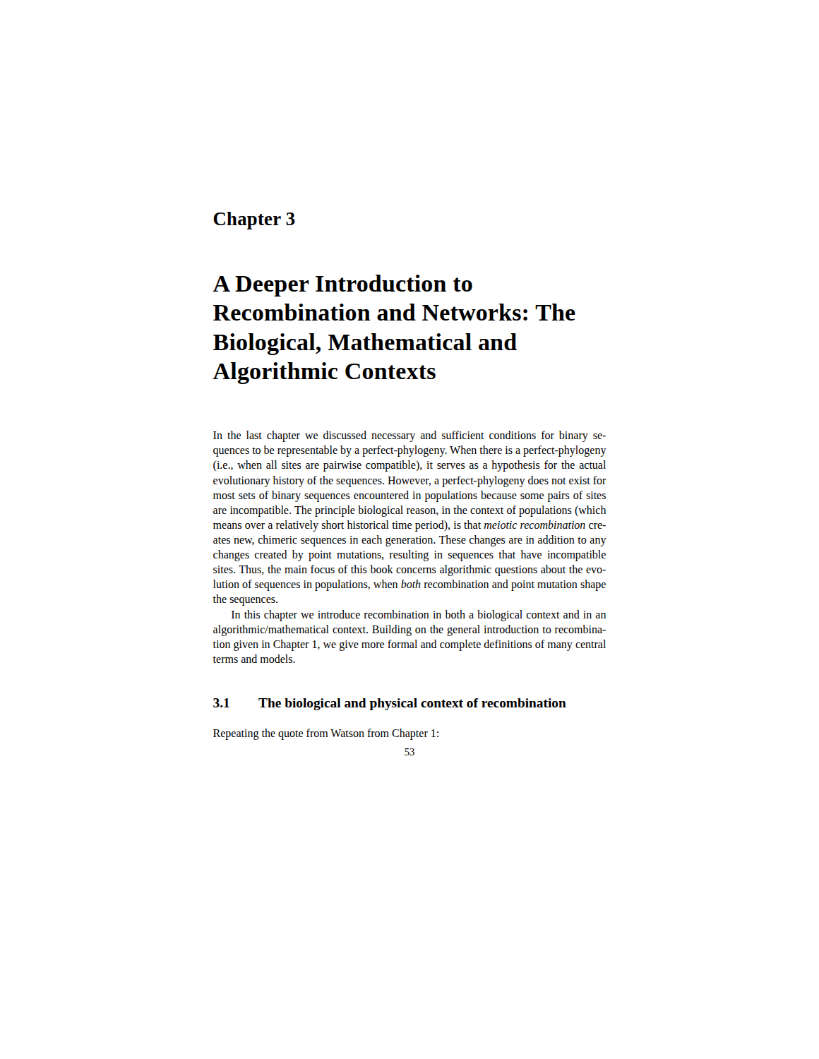Chapter 3
A Deeper Introduction to Recombination and Networks: The Biological, Mathematical and Algorithmic Contexts
In the last chapter we discussed necessary and sufficient conditions for binary sequences to be representable by a perfect-phylogeny. When there is a perfect-phylogeny (i.e., when all sites are pairwise compatible), it serves as a hypothesis for the actual evolutionary history of the sequences. However, a perfect-phylogeny does not exist for most sets of binary sequences encountered in populations because some pairs of sites are incompatible. The principle biological reason, in the context of populations (which means over a relatively short historical time period), is that meiotic recombination creates new, chimeric sequences in each generation. These changes are in addition to any changes created by point mutations, resulting in sequences that have incompatible sites. Thus, the main focus of this book concerns algorithmic questions about the evolution of sequences in populations, when both recombination and point mutation shape the sequences.
In this chapter we introduce recombination in both a biological context and in an algorithmic/mathematical context. Building on the general introduction to recombination given in Chapter 1, we give more formal and complete definitions of many central terms and models.
3.1 The biological and physical context of recombination
Repeating the quote from Watson from Chapter 1:
53